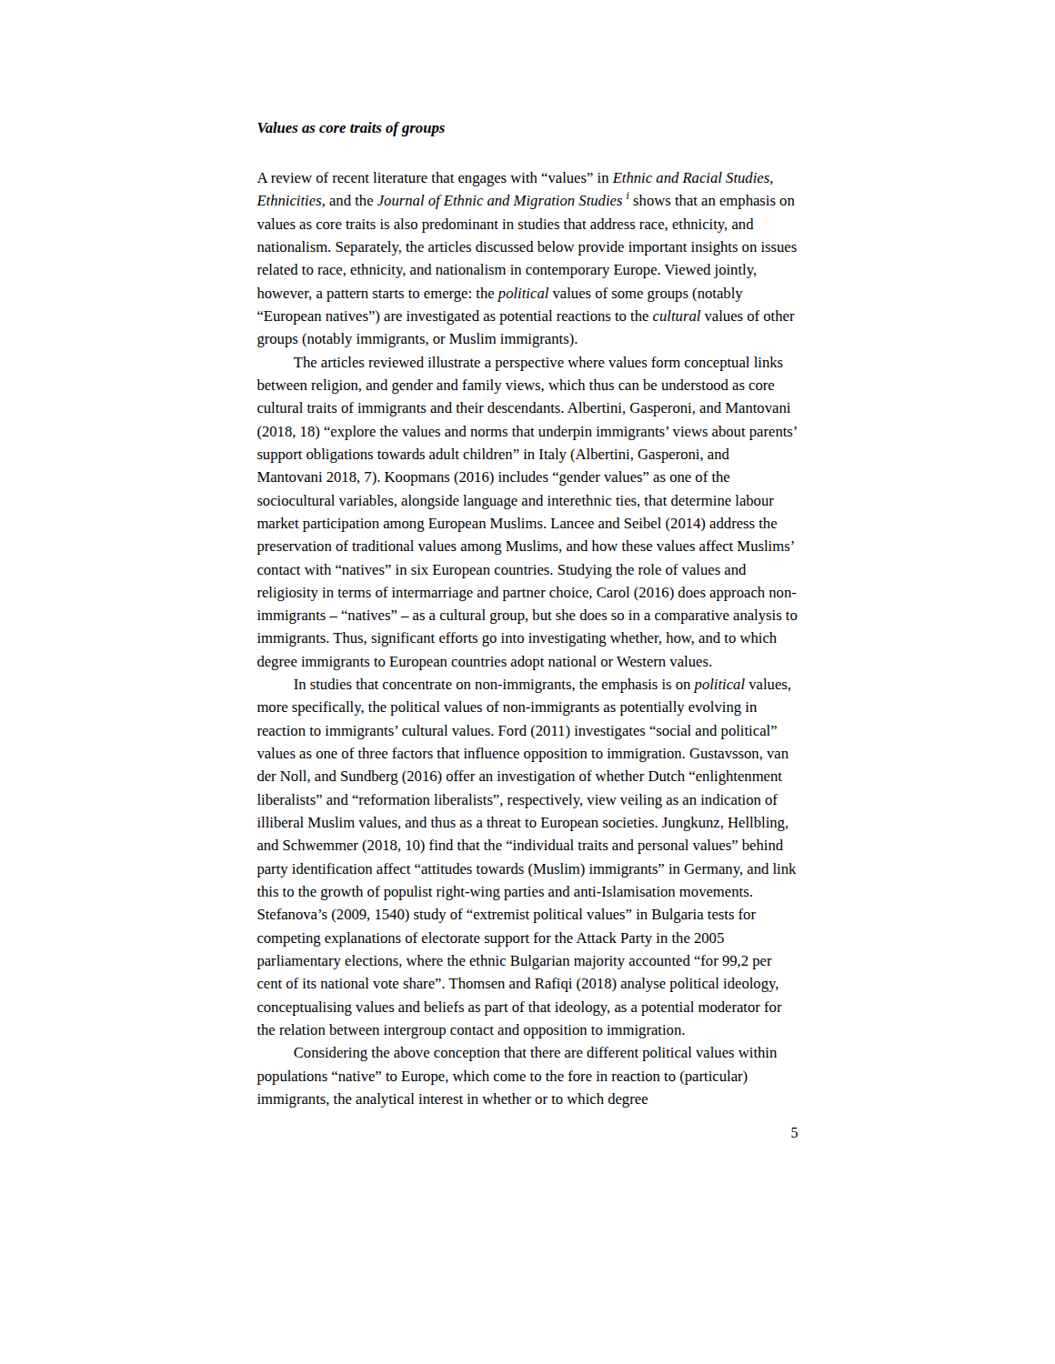Values as core traits of groups
A review of recent literature that engages with “values” in Ethnic and Racial Studies, Ethnicities, and the Journal of Ethnic and Migration Studies i shows that an emphasis on values as core traits is also predominant in studies that address race, ethnicity, and nationalism. Separately, the articles discussed below provide important insights on issues related to race, ethnicity, and nationalism in contemporary Europe. Viewed jointly, however, a pattern starts to emerge: the political values of some groups (notably “European natives”) are investigated as potential reactions to the cultural values of other groups (notably immigrants, or Muslim immigrants).
The articles reviewed illustrate a perspective where values form conceptual links between religion, and gender and family views, which thus can be understood as core cultural traits of immigrants and their descendants. Albertini, Gasperoni, and Mantovani (2018, 18) “explore the values and norms that underpin immigrants’ views about parents’ support obligations towards adult children” in Italy (Albertini, Gasperoni, and Mantovani 2018, 7). Koopmans (2016) includes “gender values” as one of the sociocultural variables, alongside language and interethnic ties, that determine labour market participation among European Muslims. Lancee and Seibel (2014) address the preservation of traditional values among Muslims, and how these values affect Muslims’ contact with “natives” in six European countries. Studying the role of values and religiosity in terms of intermarriage and partner choice, Carol (2016) does approach non-immigrants – “natives” – as a cultural group, but she does so in a comparative analysis to immigrants. Thus, significant efforts go into investigating whether, how, and to which degree immigrants to European countries adopt national or Western values.
In studies that concentrate on non-immigrants, the emphasis is on political values, more specifically, the political values of non-immigrants as potentially evolving in reaction to immigrants’ cultural values. Ford (2011) investigates “social and political” values as one of three factors that influence opposition to immigration. Gustavsson, van der Noll, and Sundberg (2016) offer an investigation of whether Dutch “enlightenment liberalists” and “reformation liberalists”, respectively, view veiling as an indication of illiberal Muslim values, and thus as a threat to European societies. Jungkunz, Hellbling, and Schwemmer (2018, 10) find that the “individual traits and personal values” behind party identification affect “attitudes towards (Muslim) immigrants” in Germany, and link this to the growth of populist right-wing parties and anti-Islamisation movements. Stefanova’s (2009, 1540) study of “extremist political values” in Bulgaria tests for competing explanations of electorate support for the Attack Party in the 2005 parliamentary elections, where the ethnic Bulgarian majority accounted “for 99,2 per cent of its national vote share”. Thomsen and Rafiqi (2018) analyse political ideology, conceptualising values and beliefs as part of that ideology, as a potential moderator for the relation between intergroup contact and opposition to immigration.
Considering the above conception that there are different political values within populations “native” to Europe, which come to the fore in reaction to (particular) immigrants, the analytical interest in whether or to which degree
5